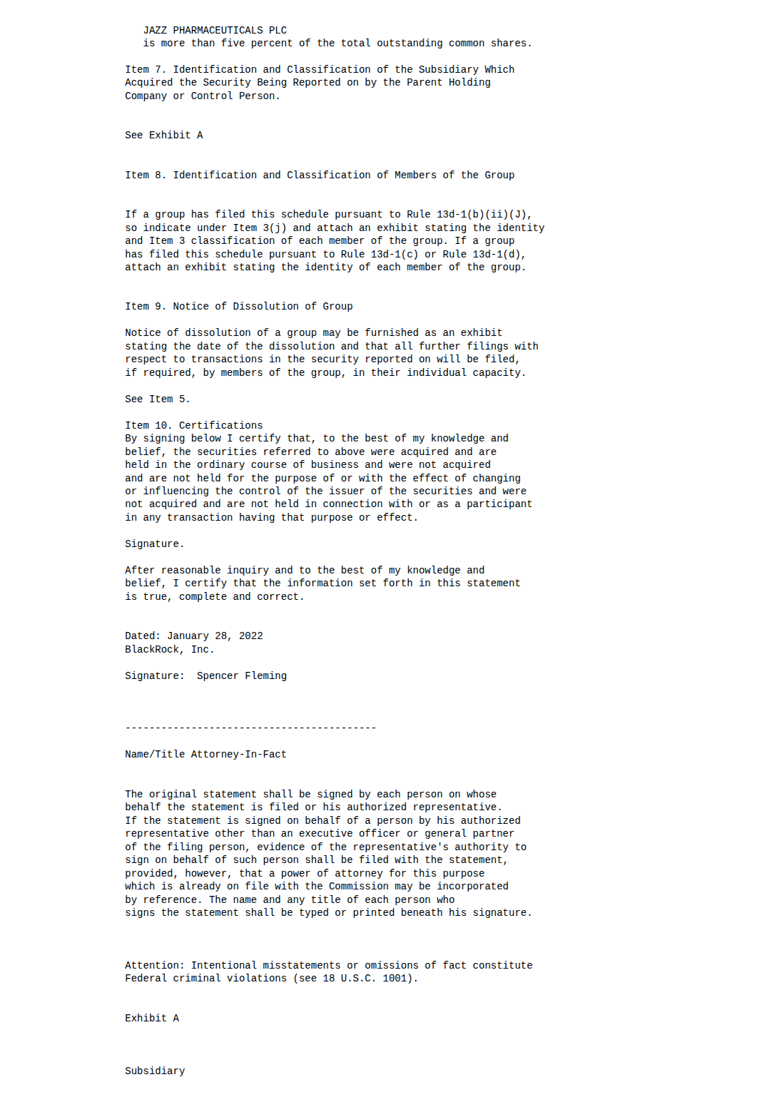JAZZ PHARMACEUTICALS PLC
   is more than five percent of the total outstanding common shares.

Item 7. Identification and Classification of the Subsidiary Which
Acquired the Security Being Reported on by the Parent Holding
Company or Control Person.


See Exhibit A


Item 8. Identification and Classification of Members of the Group


If a group has filed this schedule pursuant to Rule 13d-1(b)(ii)(J),
so indicate under Item 3(j) and attach an exhibit stating the identity
and Item 3 classification of each member of the group. If a group
has filed this schedule pursuant to Rule 13d-1(c) or Rule 13d-1(d),
attach an exhibit stating the identity of each member of the group.


Item 9. Notice of Dissolution of Group

Notice of dissolution of a group may be furnished as an exhibit
stating the date of the dissolution and that all further filings with
respect to transactions in the security reported on will be filed,
if required, by members of the group, in their individual capacity.

See Item 5.

Item 10. Certifications
By signing below I certify that, to the best of my knowledge and
belief, the securities referred to above were acquired and are
held in the ordinary course of business and were not acquired
and are not held for the purpose of or with the effect of changing
or influencing the control of the issuer of the securities and were
not acquired and are not held in connection with or as a participant
in any transaction having that purpose or effect.

Signature.

After reasonable inquiry and to the best of my knowledge and
belief, I certify that the information set forth in this statement
is true, complete and correct.


Dated: January 28, 2022
BlackRock, Inc.

Signature:  Spencer Fleming



------------------------------------------

Name/Title Attorney-In-Fact


The original statement shall be signed by each person on whose
behalf the statement is filed or his authorized representative.
If the statement is signed on behalf of a person by his authorized
representative other than an executive officer or general partner
of the filing person, evidence of the representative's authority to
sign on behalf of such person shall be filed with the statement,
provided, however, that a power of attorney for this purpose
which is already on file with the Commission may be incorporated
by reference. The name and any title of each person who
signs the statement shall be typed or printed beneath his signature.



Attention: Intentional misstatements or omissions of fact constitute
Federal criminal violations (see 18 U.S.C. 1001).


Exhibit A



Subsidiary